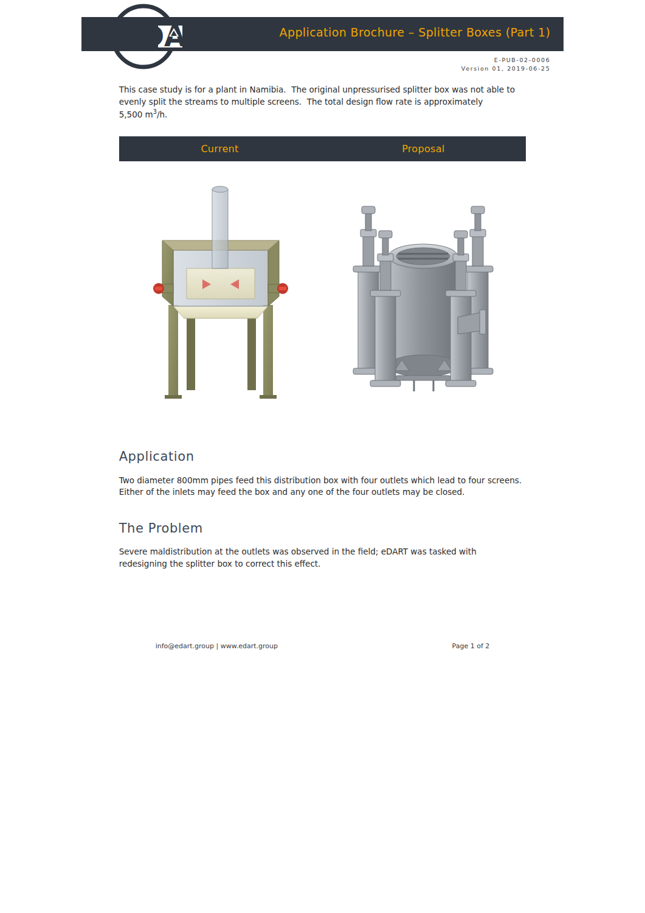Application Brochure – Splitter Boxes (Part 1)
E-PUB-02-0006
Version 01, 2019-06-25
e D A R T
This case study is for a plant in Namibia. The original unpressurised splitter box was not able to evenly split the streams to multiple screens. The total design flow rate is approximately 5,500 m3/h.
| Current | Proposal |
| --- | --- |
Application
Two diameter 800mm pipes feed this distribution box with four outlets which lead to four screens. Either of the inlets may feed the box and any one of the four outlets may be closed.
The Problem
Severe maldistribution at the outlets was observed in the field; eDART was tasked with redesigning the splitter box to correct this effect.
info@edart.group | www.edart.group
Page 1 of 2